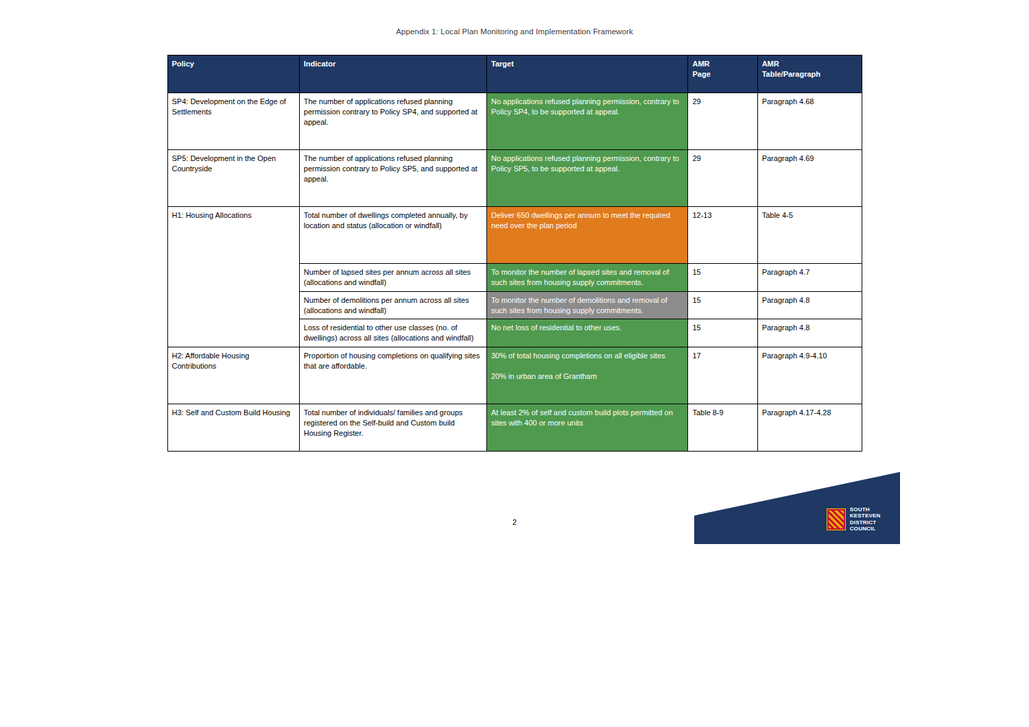Appendix 1: Local Plan Monitoring and Implementation Framework
| Policy | Indicator | Target | AMR Page | AMR Table/Paragraph |
| --- | --- | --- | --- | --- |
| SP4: Development on the Edge of Settlements | The number of applications refused planning permission contrary to Policy SP4, and supported at appeal. | No applications refused planning permission, contrary to Policy SP4, to be supported at appeal. | 29 | Paragraph 4.68 |
| SP5: Development in the Open Countryside | The number of applications refused planning permission contrary to Policy SP5, and supported at appeal. | No applications refused planning permission, contrary to Policy SP5, to be supported at appeal. | 29 | Paragraph 4.69 |
| H1: Housing Allocations | Total number of dwellings completed annually, by location and status (allocation or windfall) | Deliver 650 dwellings per annum to meet the required need over the plan period | 12-13 | Table 4-5 |
| Number of lapsed sites per annum across all sites (allocations and windfall) | To monitor the number of lapsed sites and removal of such sites from housing supply commitments. | 15 | Paragraph 4.7 |
| Number of demolitions per annum across all sites (allocations and windfall) | To monitor the number of demolitions and removal of such sites from housing supply commitments. | 15 | Paragraph 4.8 |
| Loss of residential to other use classes (no. of dwellings) across all sites (allocations and windfall) | No net loss of residential to other uses. | 15 | Paragraph 4.8 |
| H2: Affordable Housing Contributions | Proportion of housing completions on qualifying sites that are affordable. | 30% of total housing completions on all eligible sites 20% in urban area of Grantham | 17 | Paragraph 4.9-4.10 |
| H3: Self and Custom Build Housing | Total number of individuals/ families and groups registered on the Self-build and Custom build Housing Register. | At least 2% of self and custom build plots permitted on sites with 400 or more units | Table 8-9 | Paragraph 4.17-4.28 |
2
South
Kesteven
District
Council